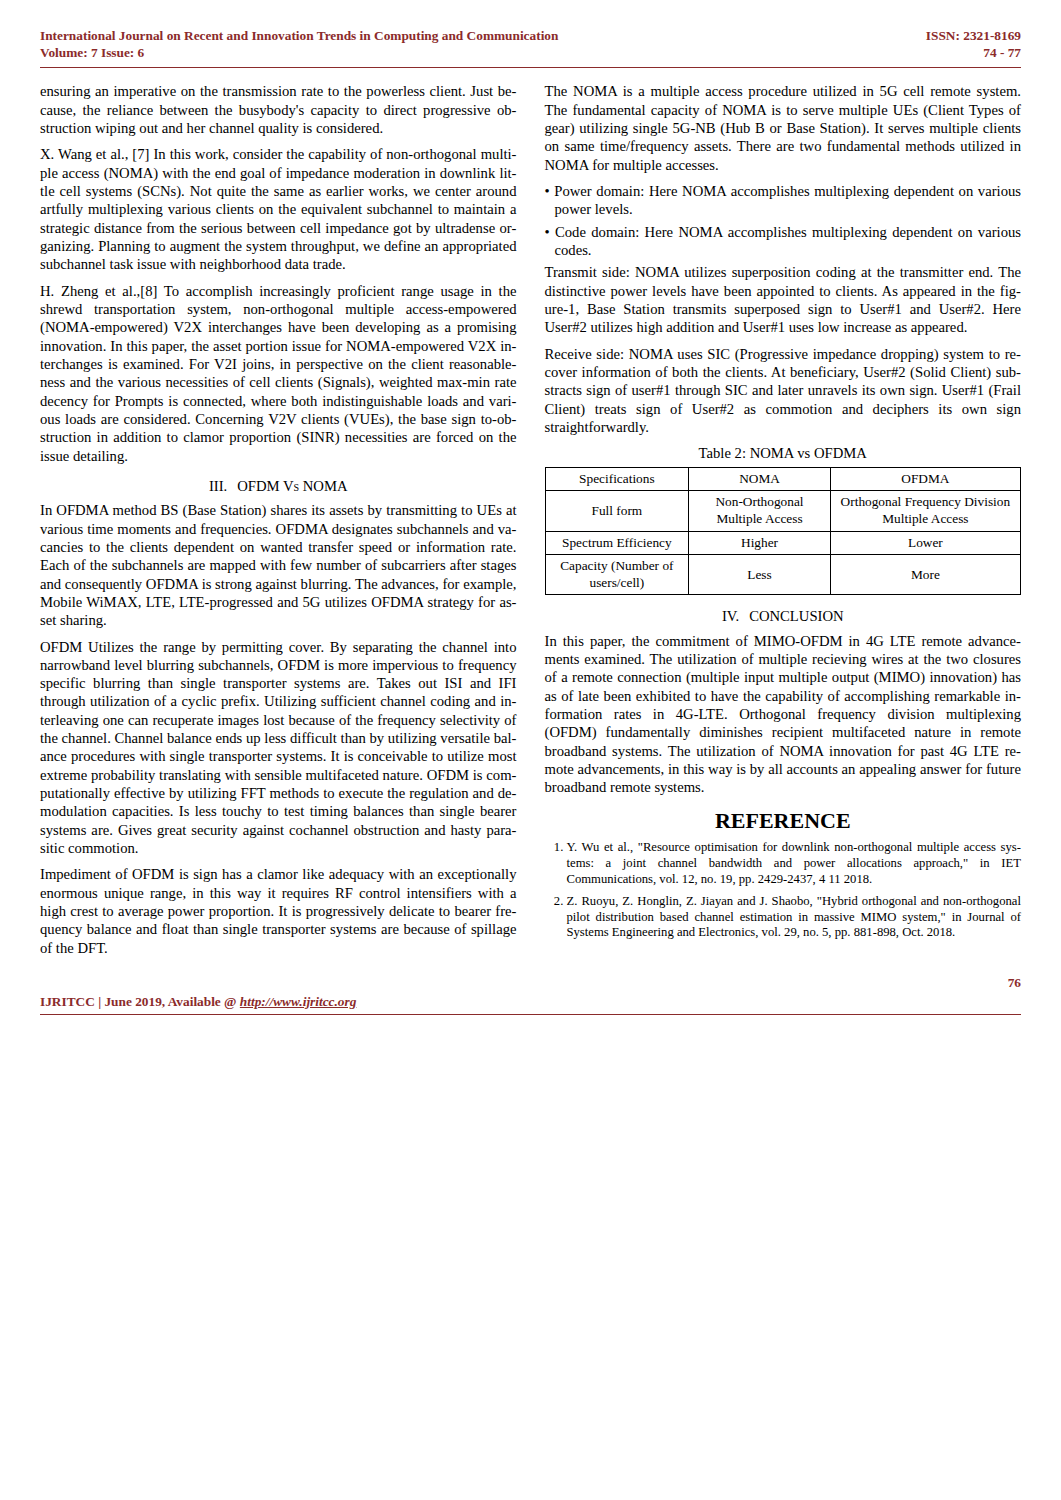International Journal on Recent and Innovation Trends in Computing and Communication
Volume: 7 Issue: 6
ISSN: 2321-8169
74 - 77
ensuring an imperative on the transmission rate to the powerless client. Just because, the reliance between the busybody's capacity to direct progressive obstruction wiping out and her channel quality is considered.
X. Wang et al., [7] In this work, consider the capability of non-orthogonal multiple access (NOMA) with the end goal of impedance moderation in downlink little cell systems (SCNs). Not quite the same as earlier works, we center around artfully multiplexing various clients on the equivalent subchannel to maintain a strategic distance from the serious between cell impedance got by ultradense organizing. Planning to augment the system throughput, we define an appropriated subchannel task issue with neighborhood data trade.
H. Zheng et al.,[8] To accomplish increasingly proficient range usage in the shrewd transportation system, non-orthogonal multiple access-empowered (NOMA-empowered) V2X interchanges have been developing as a promising innovation. In this paper, the asset portion issue for NOMA-empowered V2X interchanges is examined. For V2I joins, in perspective on the client reasonableness and the various necessities of cell clients (Signals), weighted max-min rate decency for Prompts is connected, where both indistinguishable loads and various loads are considered. Concerning V2V clients (VUEs), the base sign to-obstruction in addition to clamor proportion (SINR) necessities are forced on the issue detailing.
III. OFDM Vs NOMA
In OFDMA method BS (Base Station) shares its assets by transmitting to UEs at various time moments and frequencies. OFDMA designates subchannels and vacancies to the clients dependent on wanted transfer speed or information rate. Each of the subchannels are mapped with few number of subcarriers after stages and consequently OFDMA is strong against blurring. The advances, for example, Mobile WiMAX, LTE, LTE-progressed and 5G utilizes OFDMA strategy for asset sharing.
OFDM Utilizes the range by permitting cover. By separating the channel into narrowband level blurring subchannels, OFDM is more impervious to frequency specific blurring than single transporter systems are. Takes out ISI and IFI through utilization of a cyclic prefix. Utilizing sufficient channel coding and interleaving one can recuperate images lost because of the frequency selectivity of the channel. Channel balance ends up less difficult than by utilizing versatile balance procedures with single transporter systems. It is conceivable to utilize most extreme probability translating with sensible multifaceted nature. OFDM is computationally effective by utilizing FFT methods to execute the regulation and demodulation capacities. Is less touchy to test timing balances than single bearer systems are. Gives great security against cochannel obstruction and hasty parasitic commotion.
Impediment of OFDM is sign has a clamor like adequacy with an exceptionally enormous unique range, in this way it requires RF control intensifiers with a high crest to average power proportion. It is progressively delicate to bearer frequency balance and float than single transporter systems are because of spillage of the DFT.
The NOMA is a multiple access procedure utilized in 5G cell remote system. The fundamental capacity of NOMA is to serve multiple UEs (Client Types of gear) utilizing single 5G-NB (Hub B or Base Station). It serves multiple clients on same time/frequency assets. There are two fundamental methods utilized in NOMA for multiple accesses.
• Power domain: Here NOMA accomplishes multiplexing dependent on various power levels.
• Code domain: Here NOMA accomplishes multiplexing dependent on various codes.
Transmit side: NOMA utilizes superposition coding at the transmitter end. The distinctive power levels have been appointed to clients. As appeared in the figure-1, Base Station transmits superposed sign to User#1 and User#2. Here User#2 utilizes high addition and User#1 uses low increase as appeared.
Receive side: NOMA uses SIC (Progressive impedance dropping) system to recover information of both the clients. At beneficiary, User#2 (Solid Client) substracts sign of user#1 through SIC and later unravels its own sign. User#1 (Frail Client) treats sign of User#2 as commotion and deciphers its own sign straightforwardly.
Table 2: NOMA vs OFDMA
| Specifications | NOMA | OFDMA |
| --- | --- | --- |
| Full form | Non-Orthogonal Multiple Access | Orthogonal Frequency Division Multiple Access |
| Spectrum Efficiency | Higher | Lower |
| Capacity (Number of users/cell) | Less | More |
IV. CONCLUSION
In this paper, the commitment of MIMO-OFDM in 4G LTE remote advancements examined. The utilization of multiple recieving wires at the two closures of a remote connection (multiple input multiple output (MIMO) innovation) has as of late been exhibited to have the capability of accomplishing remarkable information rates in 4G-LTE. Orthogonal frequency division multiplexing (OFDM) fundamentally diminishes recipient multifaceted nature in remote broadband systems. The utilization of NOMA innovation for past 4G LTE remote advancements, in this way is by all accounts an appealing answer for future broadband remote systems.
REFERENCE
Y. Wu et al., "Resource optimisation for downlink non-orthogonal multiple access systems: a joint channel bandwidth and power allocations approach," in IET Communications, vol. 12, no. 19, pp. 2429-2437, 4 11 2018.
Z. Ruoyu, Z. Honglin, Z. Jiayan and J. Shaobo, "Hybrid orthogonal and non-orthogonal pilot distribution based channel estimation in massive MIMO system," in Journal of Systems Engineering and Electronics, vol. 29, no. 5, pp. 881-898, Oct. 2018.
76
IJRITCC | June 2019, Available @ http://www.ijritcc.org